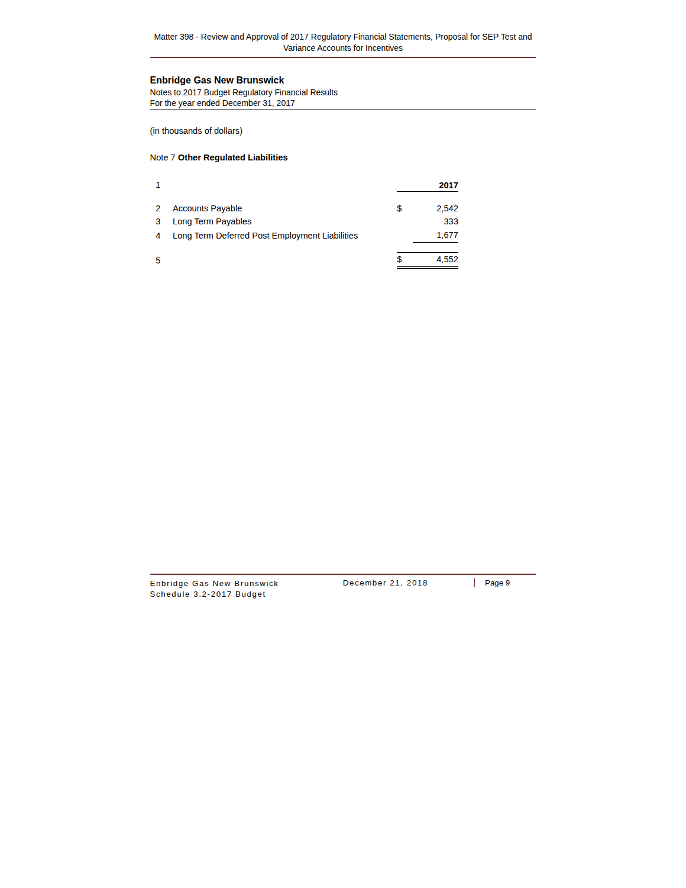Matter 398 - Review and Approval of 2017 Regulatory Financial Statements, Proposal for SEP Test and
Variance Accounts for Incentives
Enbridge Gas New Brunswick
Notes to 2017 Budget Regulatory Financial Results
For the year ended December 31, 2017
(in thousands of dollars)
Note 7 Other Regulated Liabilities
| 1 | | | 2017 |
| 2 | Accounts Payable | $ | 2,542 |
| 3 | Long Term Payables | | 333 |
| 4 | Long Term Deferred Post Employment Liabilities | | 1,677 |
| 5 | | $ | 4,552 |
| Enbridge Gas New Brunswick Schedule 3.2-2017 Budget | December 21, 2018 | Page 9 |